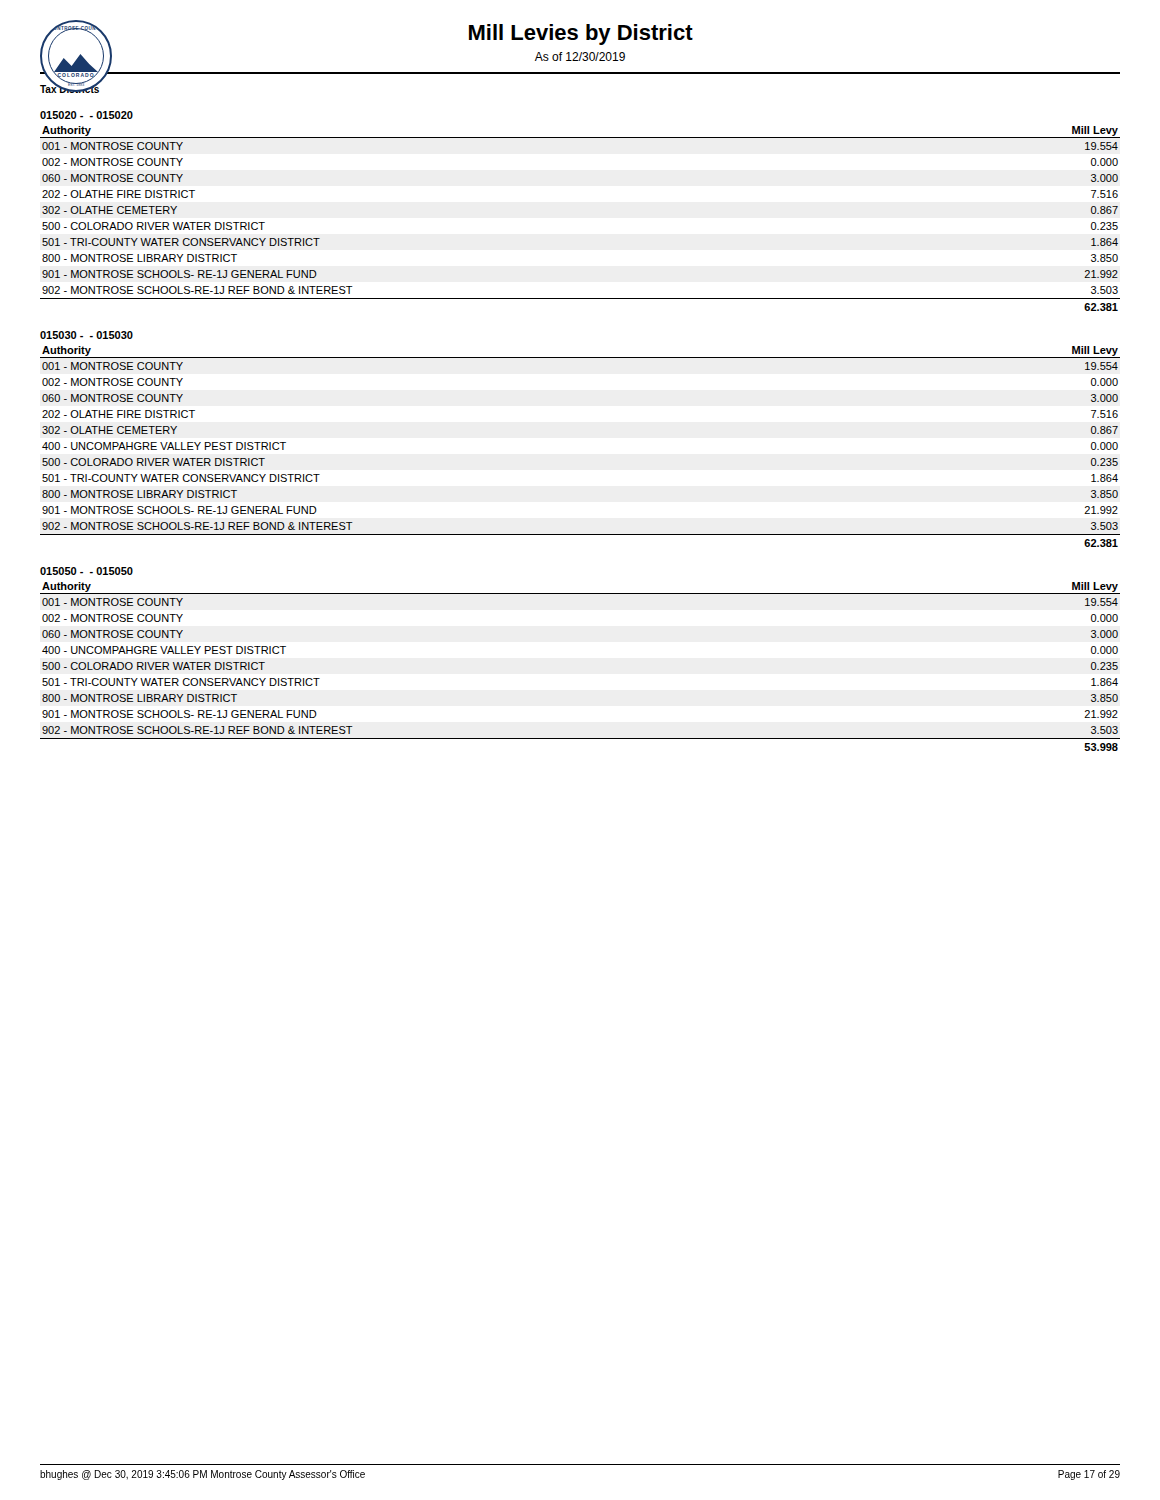MONTROSE COUNTY
COLORADO
EST. 1883
Mill Levies by District
As of 12/30/2019
Tax Districts
015020 - - 015020
| Authority | Mill Levy |
| --- | --- |
| 001 - MONTROSE COUNTY | 19.554 |
| 002 - MONTROSE COUNTY | 0.000 |
| 060 - MONTROSE COUNTY | 3.000 |
| 202 - OLATHE FIRE DISTRICT | 7.516 |
| 302 - OLATHE CEMETERY | 0.867 |
| 500 - COLORADO RIVER WATER DISTRICT | 0.235 |
| 501 - TRI-COUNTY WATER CONSERVANCY DISTRICT | 1.864 |
| 800 - MONTROSE LIBRARY DISTRICT | 3.850 |
| 901 - MONTROSE SCHOOLS- RE-1J GENERAL FUND | 21.992 |
| 902 - MONTROSE SCHOOLS-RE-1J REF BOND & INTEREST | 3.503 |
| | 62.381 |
015030 - - 015030
| Authority | Mill Levy |
| --- | --- |
| 001 - MONTROSE COUNTY | 19.554 |
| 002 - MONTROSE COUNTY | 0.000 |
| 060 - MONTROSE COUNTY | 3.000 |
| 202 - OLATHE FIRE DISTRICT | 7.516 |
| 302 - OLATHE CEMETERY | 0.867 |
| 400 - UNCOMPAHGRE VALLEY PEST DISTRICT | 0.000 |
| 500 - COLORADO RIVER WATER DISTRICT | 0.235 |
| 501 - TRI-COUNTY WATER CONSERVANCY DISTRICT | 1.864 |
| 800 - MONTROSE LIBRARY DISTRICT | 3.850 |
| 901 - MONTROSE SCHOOLS- RE-1J GENERAL FUND | 21.992 |
| 902 - MONTROSE SCHOOLS-RE-1J REF BOND & INTEREST | 3.503 |
| | 62.381 |
015050 - - 015050
| Authority | Mill Levy |
| --- | --- |
| 001 - MONTROSE COUNTY | 19.554 |
| 002 - MONTROSE COUNTY | 0.000 |
| 060 - MONTROSE COUNTY | 3.000 |
| 400 - UNCOMPAHGRE VALLEY PEST DISTRICT | 0.000 |
| 500 - COLORADO RIVER WATER DISTRICT | 0.235 |
| 501 - TRI-COUNTY WATER CONSERVANCY DISTRICT | 1.864 |
| 800 - MONTROSE LIBRARY DISTRICT | 3.850 |
| 901 - MONTROSE SCHOOLS- RE-1J GENERAL FUND | 21.992 |
| 902 - MONTROSE SCHOOLS-RE-1J REF BOND & INTEREST | 3.503 |
| | 53.998 |
bhughes @ Dec 30, 2019 3:45:06 PM Montrose County Assessor's Office Page 17 of 29